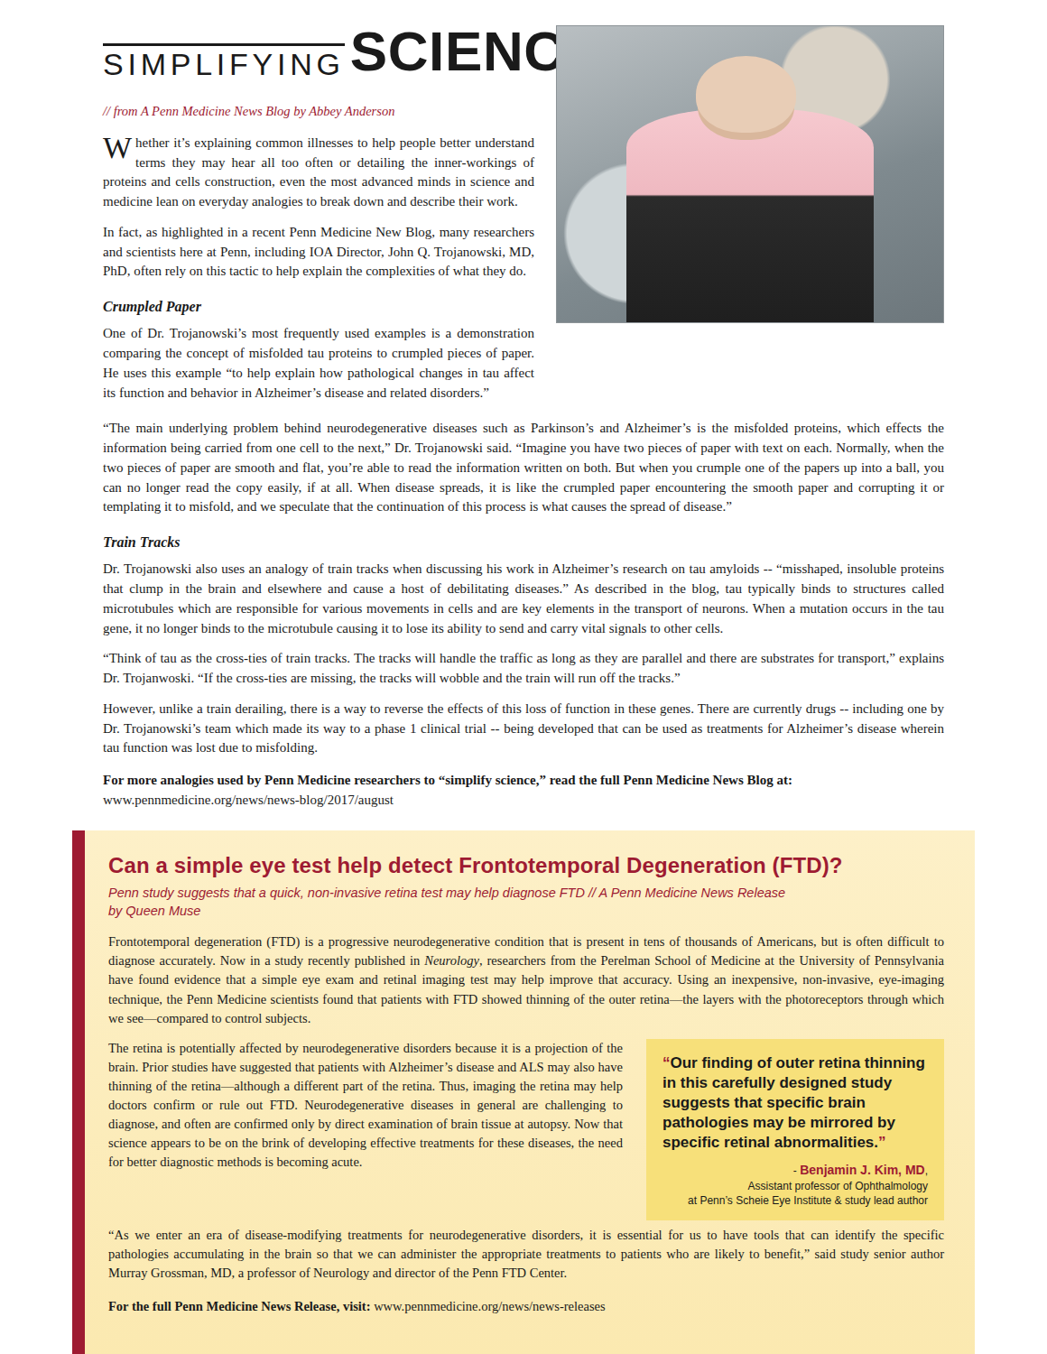SIMPLIFYING SCIENCE
// from A Penn Medicine News Blog by Abbey Anderson
Whether it’s explaining common illnesses to help people better understand terms they may hear all too often or detailing the inner-workings of proteins and cells construction, even the most advanced minds in science and medicine lean on everyday analogies to break down and describe their work.
In fact, as highlighted in a recent Penn Medicine New Blog, many researchers and scientists here at Penn, including IOA Director, John Q. Trojanowski, MD, PhD, often rely on this tactic to help explain the complexities of what they do.
Crumpled Paper
One of Dr. Trojanowski’s most frequently used examples is a demonstration comparing the concept of misfolded tau proteins to crumpled pieces of paper. He uses this example “to help explain how pathological changes in tau affect its function and behavior in Alzheimer’s disease and related disorders.”
“The main underlying problem behind neurodegenerative diseases such as Parkinson’s and Alzheimer’s is the misfolded proteins, which effects the information being carried from one cell to the next,” Dr. Trojanowski said. “Imagine you have two pieces of paper with text on each. Normally, when the two pieces of paper are smooth and flat, you’re able to read the information written on both. But when you crumple one of the papers up into a ball, you can no longer read the copy easily, if at all. When disease spreads, it is like the crumpled paper encountering the smooth paper and corrupting it or templating it to misfold, and we speculate that the continuation of this process is what causes the spread of disease.”
Train Tracks
Dr. Trojanowski also uses an analogy of train tracks when discussing his work in Alzheimer’s research on tau amyloids -- “misshaped, insoluble proteins that clump in the brain and elsewhere and cause a host of debilitating diseases.” As described in the blog, tau typically binds to structures called microtubules which are responsible for various movements in cells and are key elements in the transport of neurons. When a mutation occurs in the tau gene, it no longer binds to the microtubule causing it to lose its ability to send and carry vital signals to other cells.
“Think of tau as the cross-ties of train tracks. The tracks will handle the traffic as long as they are parallel and there are substrates for transport,” explains Dr. Trojanwoski. “If the cross-ties are missing, the tracks will wobble and the train will run off the tracks.”
However, unlike a train derailing, there is a way to reverse the effects of this loss of function in these genes. There are currently drugs -- including one by Dr. Trojanowski’s team which made its way to a phase 1 clinical trial -- being developed that can be used as treatments for Alzheimer’s disease wherein tau function was lost due to misfolding.
For more analogies used by Penn Medicine researchers to “simplify science,” read the full Penn Medicine News Blog at:
www.pennmedicine.org/news/news-blog/2017/august
Can a simple eye test help detect Frontotemporal Degeneration (FTD)?
Penn study suggests that a quick, non-invasive retina test may help diagnose FTD // A Penn Medicine News Release
by Queen Muse
Frontotemporal degeneration (FTD) is a progressive neurodegenerative condition that is present in tens of thousands of Americans, but is often difficult to diagnose accurately. Now in a study recently published in Neurology, researchers from the Perelman School of Medicine at the University of Pennsylvania have found evidence that a simple eye exam and retinal imaging test may help improve that accuracy. Using an inexpensive, non-invasive, eye-imaging technique, the Penn Medicine scientists found that patients with FTD showed thinning of the outer retina—the layers with the photoreceptors through which we see—compared to control subjects.
The retina is potentially affected by neurodegenerative disorders because it is a projection of the brain. Prior studies have suggested that patients with Alzheimer’s disease and ALS may also have thinning of the retina—although a different part of the retina. Thus, imaging the retina may help doctors confirm or rule out FTD. Neurodegenerative diseases in general are challenging to diagnose, and often are confirmed only by direct examination of brain tissue at autopsy. Now that science appears to be on the brink of developing effective treatments for these diseases, the need for better diagnostic methods is becoming acute.
“Our finding of outer retina thinning in this carefully designed study suggests that specific brain pathologies may be mirrored by specific retinal abnormalities.”
- Benjamin J. Kim, MD,
Assistant professor of Ophthalmology
at Penn’s Scheie Eye Institute & study lead author
“As we enter an era of disease-modifying treatments for neurodegenerative disorders, it is essential for us to have tools that can identify the specific pathologies accumulating in the brain so that we can administer the appropriate treatments to patients who are likely to benefit,” said study senior author Murray Grossman, MD, a professor of Neurology and director of the Penn FTD Center.
For the full Penn Medicine News Release, visit: www.pennmedicine.org/news/news-releases